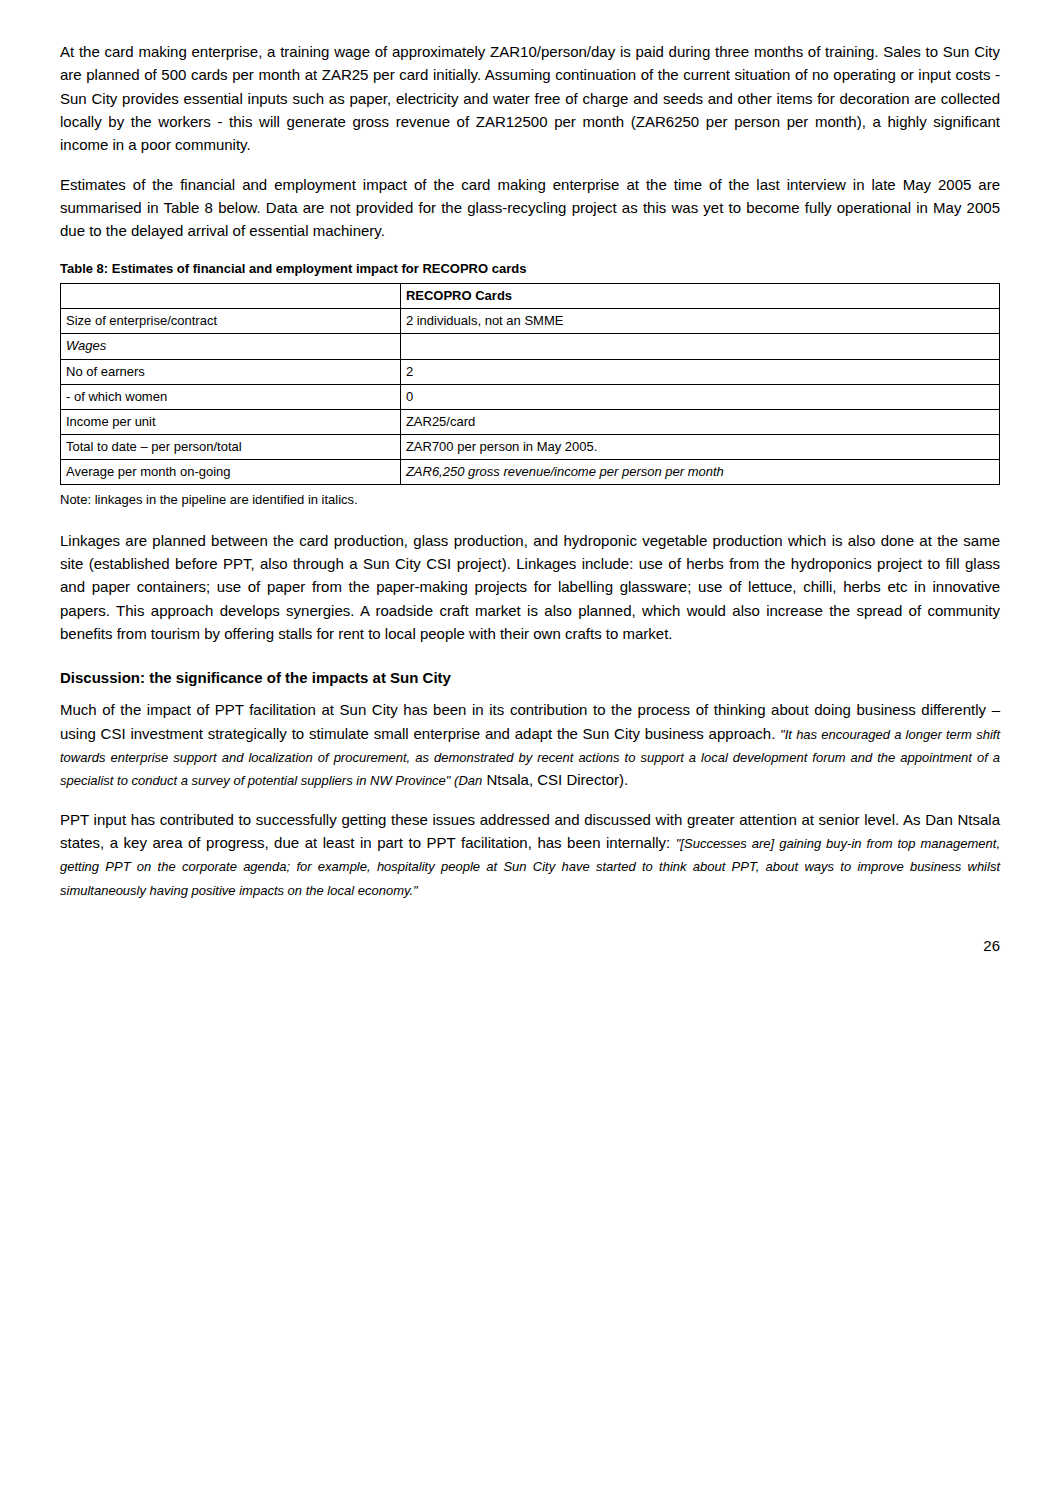At the card making enterprise, a training wage of approximately ZAR10/person/day is paid during three months of training. Sales to Sun City are planned of 500 cards per month at ZAR25 per card initially. Assuming continuation of the current situation of no operating or input costs - Sun City provides essential inputs such as paper, electricity and water free of charge and seeds and other items for decoration are collected locally by the workers - this will generate gross revenue of ZAR12500 per month (ZAR6250 per person per month), a highly significant income in a poor community.
Estimates of the financial and employment impact of the card making enterprise at the time of the last interview in late May 2005 are summarised in Table 8 below. Data are not provided for the glass-recycling project as this was yet to become fully operational in May 2005 due to the delayed arrival of essential machinery.
Table 8: Estimates of financial and employment impact for RECOPRO cards
| | RECOPRO Cards |
| Size of enterprise/contract | 2 individuals, not an SMME |
| Wages | |
| No of earners | 2 |
| - of which women | 0 |
| Income per unit | ZAR25/card |
| Total to date – per person/total | ZAR700 per person in May 2005. |
| Average per month on-going | ZAR6,250 gross revenue/income per person per month |
Note: linkages in the pipeline are identified in italics.
Linkages are planned between the card production, glass production, and hydroponic vegetable production which is also done at the same site (established before PPT, also through a Sun City CSI project). Linkages include: use of herbs from the hydroponics project to fill glass and paper containers; use of paper from the paper-making projects for labelling glassware; use of lettuce, chilli, herbs etc in innovative papers. This approach develops synergies. A roadside craft market is also planned, which would also increase the spread of community benefits from tourism by offering stalls for rent to local people with their own crafts to market.
Discussion: the significance of the impacts at Sun City
Much of the impact of PPT facilitation at Sun City has been in its contribution to the process of thinking about doing business differently – using CSI investment strategically to stimulate small enterprise and adapt the Sun City business approach. "It has encouraged a longer term shift towards enterprise support and localization of procurement, as demonstrated by recent actions to support a local development forum and the appointment of a specialist to conduct a survey of potential suppliers in NW Province" (Dan Ntsala, CSI Director).
PPT input has contributed to successfully getting these issues addressed and discussed with greater attention at senior level. As Dan Ntsala states, a key area of progress, due at least in part to PPT facilitation, has been internally: "[Successes are] gaining buy-in from top management, getting PPT on the corporate agenda; for example, hospitality people at Sun City have started to think about PPT, about ways to improve business whilst simultaneously having positive impacts on the local economy."
26